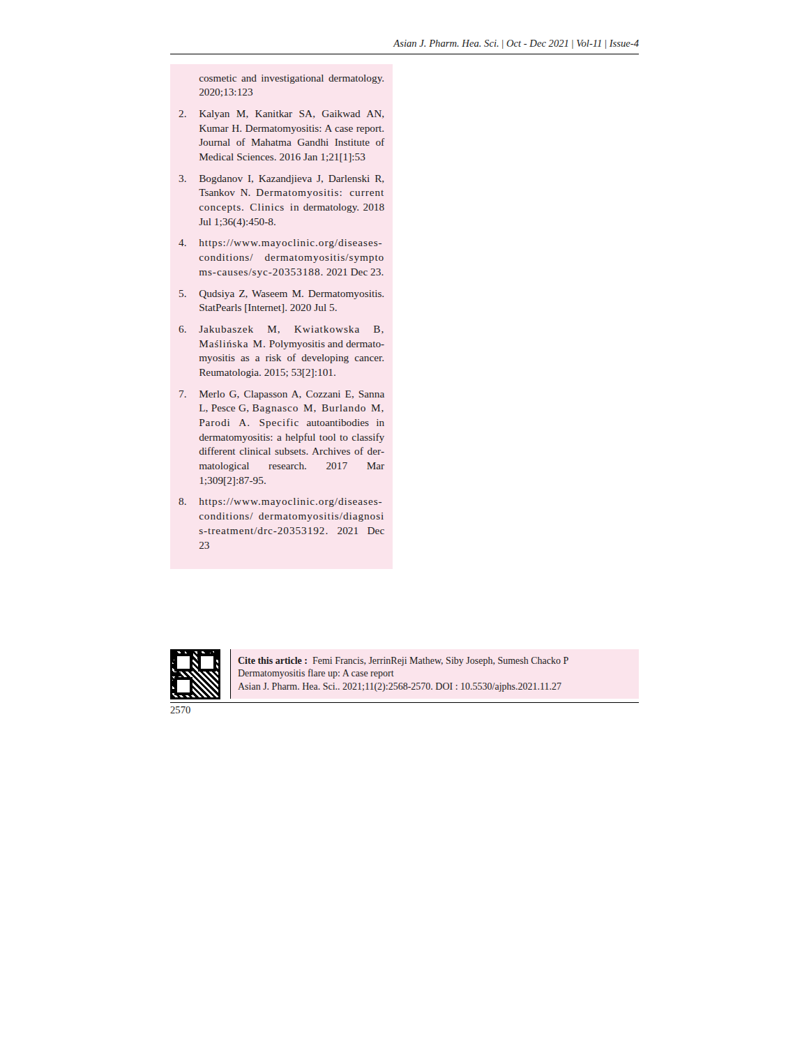Asian J. Pharm. Hea. Sci. | Oct - Dec 2021 | Vol-11 | Issue-4
cosmetic and investigational dermatology. 2020;13:123
2. Kalyan M, Kanitkar SA, Gaikwad AN, Kumar H. Dermatomyositis: A case report. Journal of Mahatma Gandhi Institute of Medical Sciences. 2016 Jan 1;21[1]:53
3. Bogdanov I, Kazandjieva J, Darlenski R, Tsankov N. Dermatomyositis: current concepts. Clinics in dermatology. 2018 Jul 1;36(4):450-8.
4. https://www.mayoclinic.org/diseases-conditions/ dermatomyositis/symptoms-causes/syc-20353188. 2021 Dec 23.
5. Qudsiya Z, Waseem M. Dermatomyositis. StatPearls [Internet]. 2020 Jul 5.
6. Jakubaszek M, Kwiatkowska B, Maślińska M. Polymyositis and dermatomyositis as a risk of developing cancer. Reumatologia. 2015; 53[2]:101.
7. Merlo G, Clapasson A, Cozzani E, Sanna L, Pesce G, Bagnasco M, Burlando M, Parodi A. Specific autoantibodies in dermatomyositis: a helpful tool to classify different clinical subsets. Archives of dermatological research. 2017 Mar 1;309[2]:87-95.
8. https://www.mayoclinic.org/diseases-conditions/ dermatomyositis/diagnosis-treatment/drc-20353192. 2021 Dec 23
Cite this article : Femi Francis, JerrinReji Mathew, Siby Joseph, Sumesh Chacko P
Dermatomyositis flare up: A case report
Asian J. Pharm. Hea. Sci.. 2021;11(2):2568-2570. DOI : 10.5530/ajphs.2021.11.27
2570